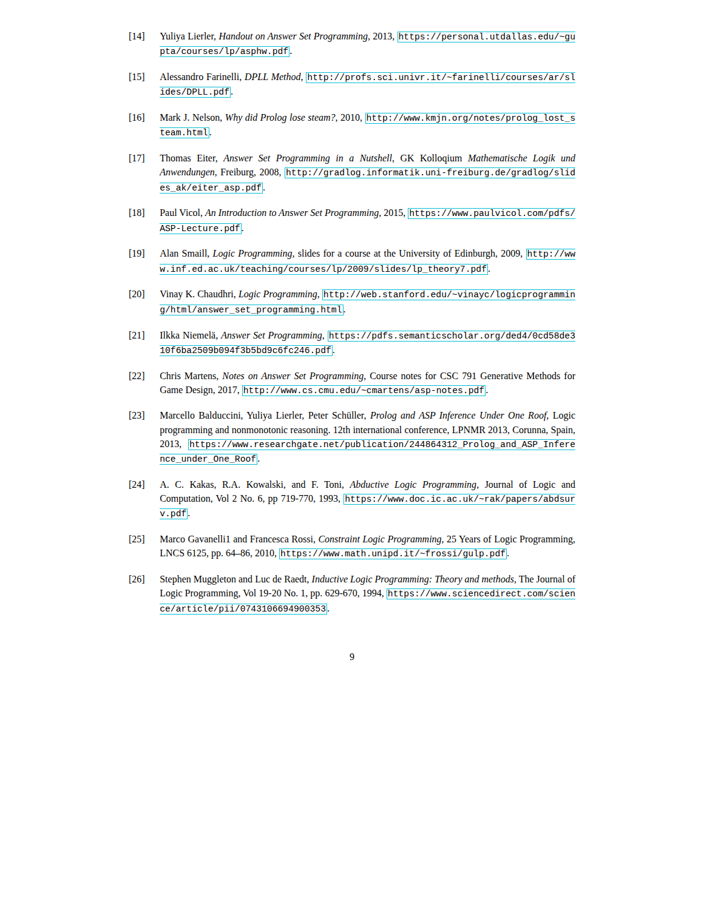[14] Yuliya Lierler, Handout on Answer Set Programming, 2013, https://personal.utdallas.edu/~gupta/courses/lp/asphw.pdf.
[15] Alessandro Farinelli, DPLL Method, http://profs.sci.univr.it/~farinelli/courses/ar/slides/DPLL.pdf.
[16] Mark J. Nelson, Why did Prolog lose steam?, 2010, http://www.kmjn.org/notes/prolog_lost_steam.html.
[17] Thomas Eiter, Answer Set Programming in a Nutshell, GK Kolloqium Mathematische Logik und Anwendungen, Freiburg, 2008, http://gradlog.informatik.uni-freiburg.de/gradlog/slides_ak/eiter_asp.pdf.
[18] Paul Vicol, An Introduction to Answer Set Programming, 2015, https://www.paulvicol.com/pdfs/ASP-Lecture.pdf.
[19] Alan Smaill, Logic Programming, slides for a course at the University of Edinburgh, 2009, http://www.inf.ed.ac.uk/teaching/courses/lp/2009/slides/lp_theory7.pdf.
[20] Vinay K. Chaudhri, Logic Programming, http://web.stanford.edu/~vinayc/logicprogramming/html/answer_set_programming.html.
[21] Ilkka Niemelä, Answer Set Programming, https://pdfs.semanticscholar.org/ded4/0cd58de310f6ba2509b094f3b5bd9c6fc246.pdf.
[22] Chris Martens, Notes on Answer Set Programming, Course notes for CSC 791 Generative Methods for Game Design, 2017, http://www.cs.cmu.edu/~cmartens/asp-notes.pdf.
[23] Marcello Balduccini, Yuliya Lierler, Peter Schüller, Prolog and ASP Inference Under One Roof, Logic programming and nonmonotonic reasoning. 12th international conference, LPNMR 2013, Corunna, Spain, 2013, https://www.researchgate.net/publication/244864312_Prolog_and_ASP_Inference_under_One_Roof.
[24] A. C. Kakas, R.A. Kowalski, and F. Toni, Abductive Logic Programming, Journal of Logic and Computation, Vol 2 No. 6, pp 719-770, 1993, https://www.doc.ic.ac.uk/~rak/papers/abdsurv.pdf.
[25] Marco Gavanelli1 and Francesca Rossi, Constraint Logic Programming, 25 Years of Logic Programming, LNCS 6125, pp. 64–86, 2010, https://www.math.unipd.it/~frossi/gulp.pdf.
[26] Stephen Muggleton and Luc de Raedt, Inductive Logic Programming: Theory and methods, The Journal of Logic Programming, Vol 19-20 No. 1, pp. 629-670, 1994, https://www.sciencedirect.com/science/article/pii/0743106694900353.
9